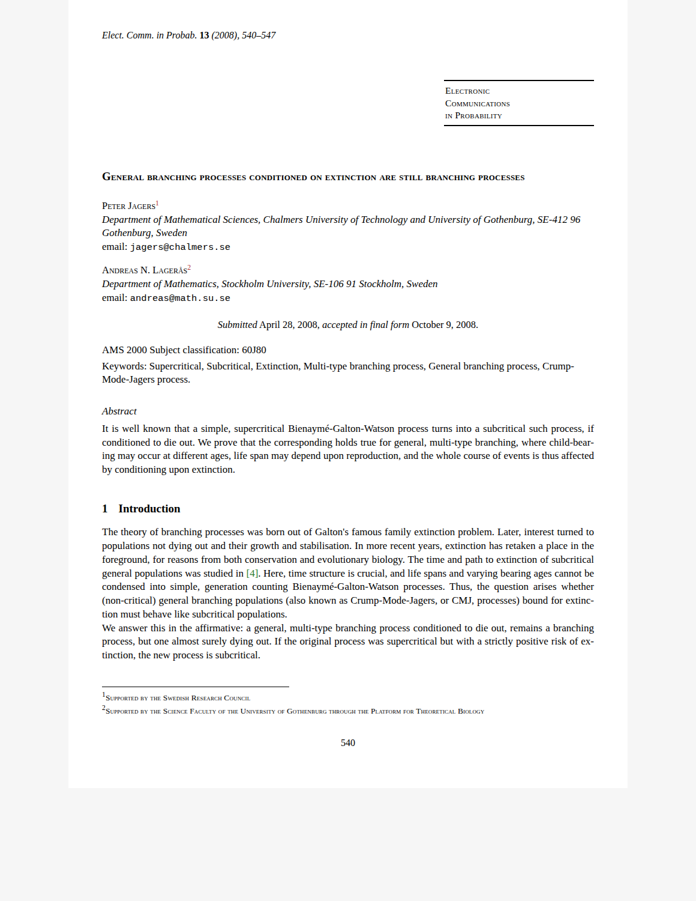Elect. Comm. in Probab. 13 (2008), 540–547
Electronic
Communications
in Probability
General branching processes conditioned on extinc­tion are still branching processes
Peter Jagers1
Department of Mathematical Sciences, Chalmers University of Technology and University of Gothenburg, SE-412 96 Gothenburg, Sweden
email: jagers@chalmers.se
Andreas N. Lagerås2
Department of Mathematics, Stockholm University, SE-106 91 Stockholm, Sweden
email: andreas@math.su.se
Submitted April 28, 2008, accepted in final form October 9, 2008.
AMS 2000 Subject classification: 60J80
Keywords: Supercritical, Subcritical, Extinction, Multi-type branching process, General branching process, Crump-Mode-Jagers process.
Abstract
It is well known that a simple, supercritical Bienaymé-Galton-Watson process turns into a subcritical such process, if conditioned to die out. We prove that the corresponding holds true for general, multi-type branching, where child-bearing may occur at different ages, life span may depend upon reproduction, and the whole course of events is thus affected by conditioning upon extinction.
1 Introduction
The theory of branching processes was born out of Galton's famous family extinction problem. Later, interest turned to populations not dying out and their growth and stabilisation. In more recent years, extinction has retaken a place in the foreground, for reasons from both conservation and evolutionary biology. The time and path to extinction of subcritical general populations was studied in [4]. Here, time structure is crucial, and life spans and varying bearing ages cannot be condensed into simple, generation counting Bienaymé-Galton-Watson processes. Thus, the question arises whether (non-critical) general branching populations (also known as Crump-Mode-Jagers, or CMJ, processes) bound for extinction must behave like subcritical populations.
We answer this in the affirmative: a general, multi-type branching process conditioned to die out, remains a branching process, but one almost surely dying out. If the original process was supercritical but with a strictly positive risk of extinction, the new process is subcritical.
1Supported by the Swedish Research Council
2Supported by the Science Faculty of the University of Gothenburg through the Platform for Theoretical Biology
540